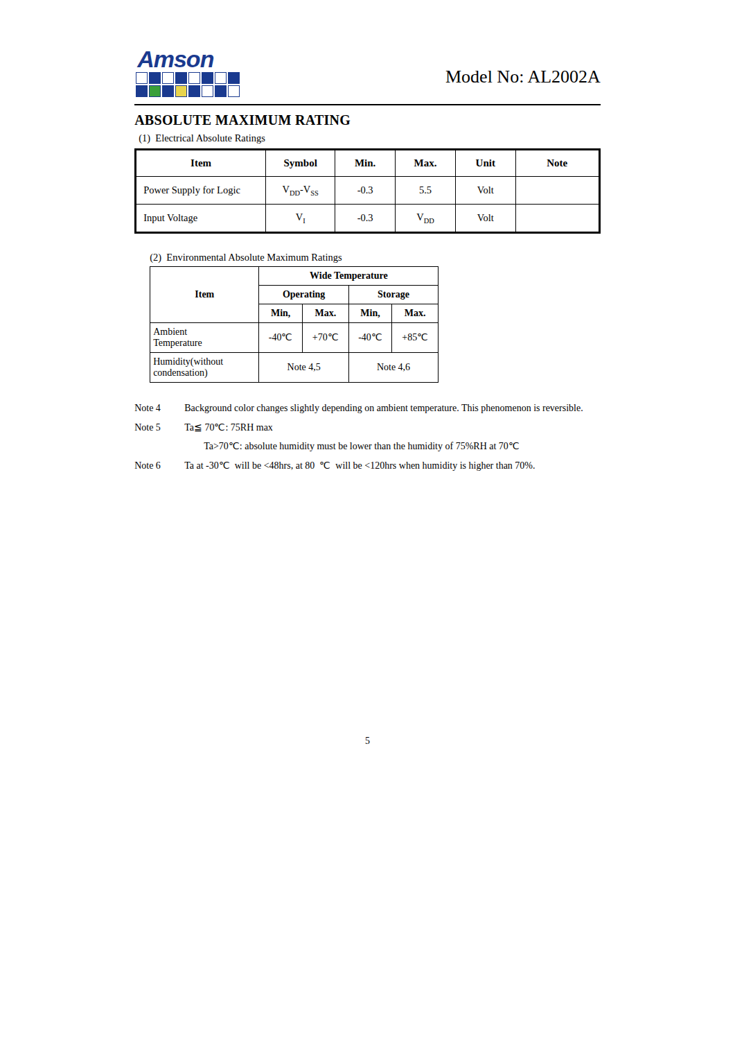Amson
Model No: AL2002A
ABSOLUTE MAXIMUM RATING
(1) Electrical Absolute Ratings
| Item | Symbol | Min. | Max. | Unit | Note |
| --- | --- | --- | --- | --- | --- |
| Power Supply for Logic | V DD -V SS | -0.3 | 5.5 | Volt | |
| Input Voltage | V I | -0.3 | V DD | Volt | |
(2) Environmental Absolute Maximum Ratings
| Item | Wide Temperature |
| Operating | Storage |
| Min, | Max. | Min, | Max. |
| Ambient Temperature | -40℃ | +70℃ | -40℃ | +85℃ |
| Humidity(without condensation) | Note 4,5 | Note 4,6 |
Note 4
Background color changes slightly depending on ambient temperature. This phenomenon is reversible.
Note 5
Ta≦ 70℃: 75RH max
Ta>70℃: absolute humidity must be lower than the humidity of 75%RH at 70℃
Note 6
Ta at -30℃ will be <48hrs, at 80 ℃ will be <120hrs when humidity is higher than 70%.
5